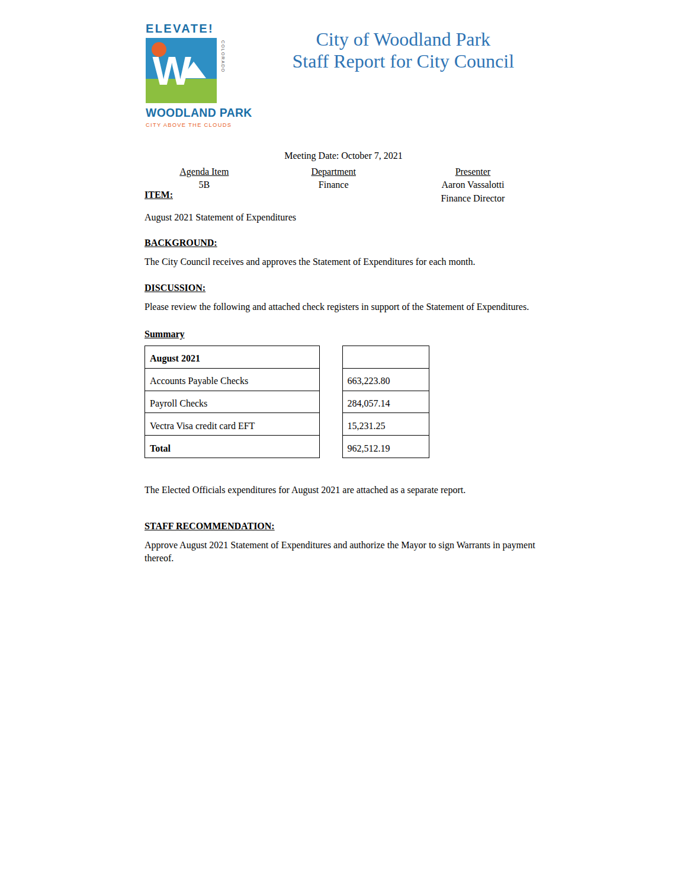ELEVATE!
W
COLORADO
WOODLAND PARK
CITY ABOVE THE CLOUDS
City of Woodland Park
Staff Report for City Council
Meeting Date: October 7, 2021
| Agenda Item | Department | Presenter |
| --- | --- | --- |
| ITEM: 5B | Finance | Aaron Vassalotti Finance Director |
August 2021 Statement of Expenditures
BACKGROUND:
The City Council receives and approves the Statement of Expenditures for each month.
DISCUSSION:
Please review the following and attached check registers in support of the Statement of Expenditures.
Summary
| August 2021 | | |
| Accounts Payable Checks | | 663,223.80 |
| Payroll Checks | | 284,057.14 |
| Vectra Visa credit card EFT | | 15,231.25 |
| Total | | 962,512.19 |
The Elected Officials expenditures for August 2021 are attached as a separate report.
STAFF RECOMMENDATION:
Approve August 2021 Statement of Expenditures and authorize the Mayor to sign Warrants in payment thereof.